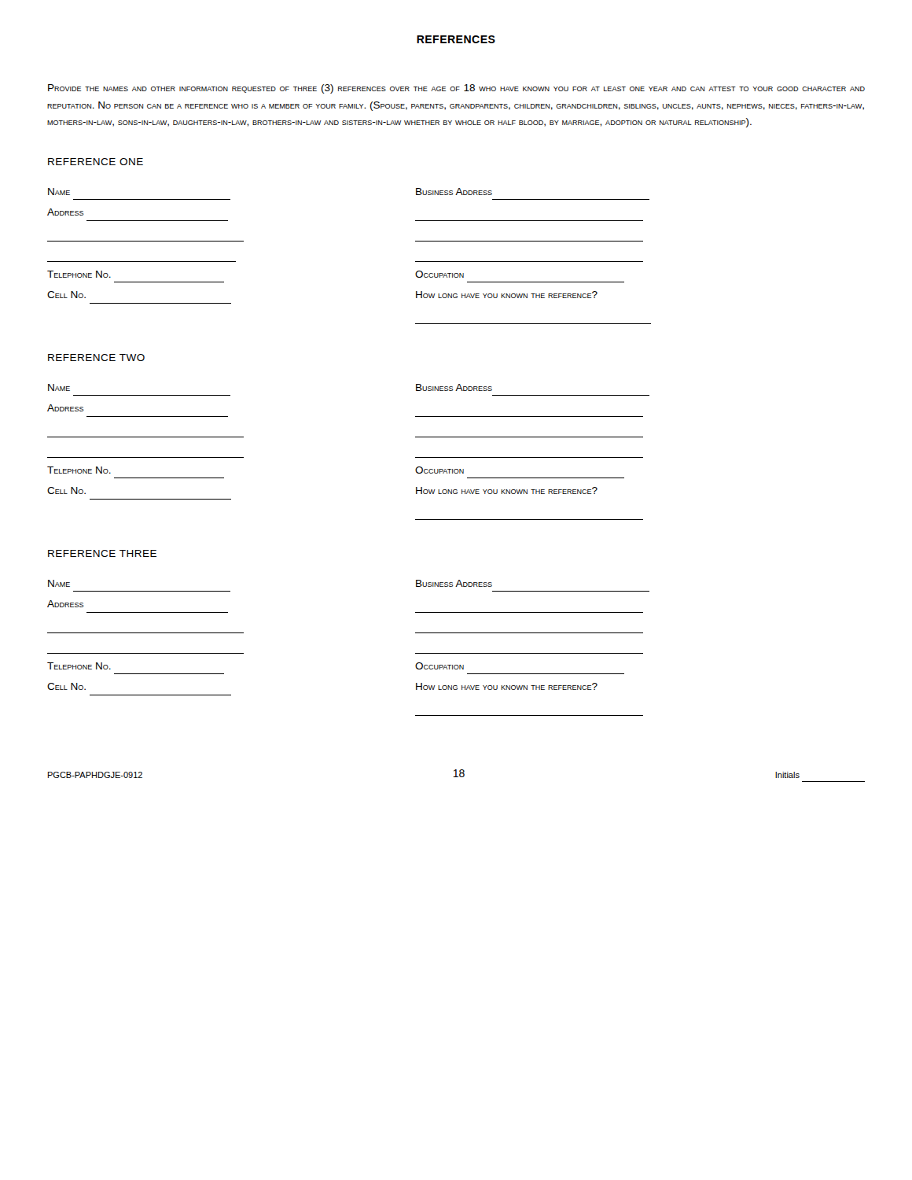REFERENCES
Provide the names and other information requested of three (3) references over the age of 18 who have known you for at least one year and can attest to your good character and reputation. No person can be a reference who is a member of your family. (Spouse, parents, grandparents, children, grandchildren, siblings, uncles, aunts, nephews, nieces, fathers-in-law, mothers-in-law, sons-in-law, daughters-in-law, brothers-in-law and sisters-in-law whether by whole or half blood, by marriage, adoption or natural relationship).
REFERENCE ONE
| Name | Business Address |
| Address | |
| Telephone No. | Occupation |
| Cell No. | How long have you known the reference? |
REFERENCE TWO
| Name | Business Address |
| Address | |
| Telephone No. | Occupation |
| Cell No. | How long have you known the reference? |
REFERENCE THREE
| Name | Business Address |
| Address | |
| Telephone No. | Occupation |
| Cell No. | How long have you known the reference? |
PGCB-PAPHDGJE-0912
18
Initials